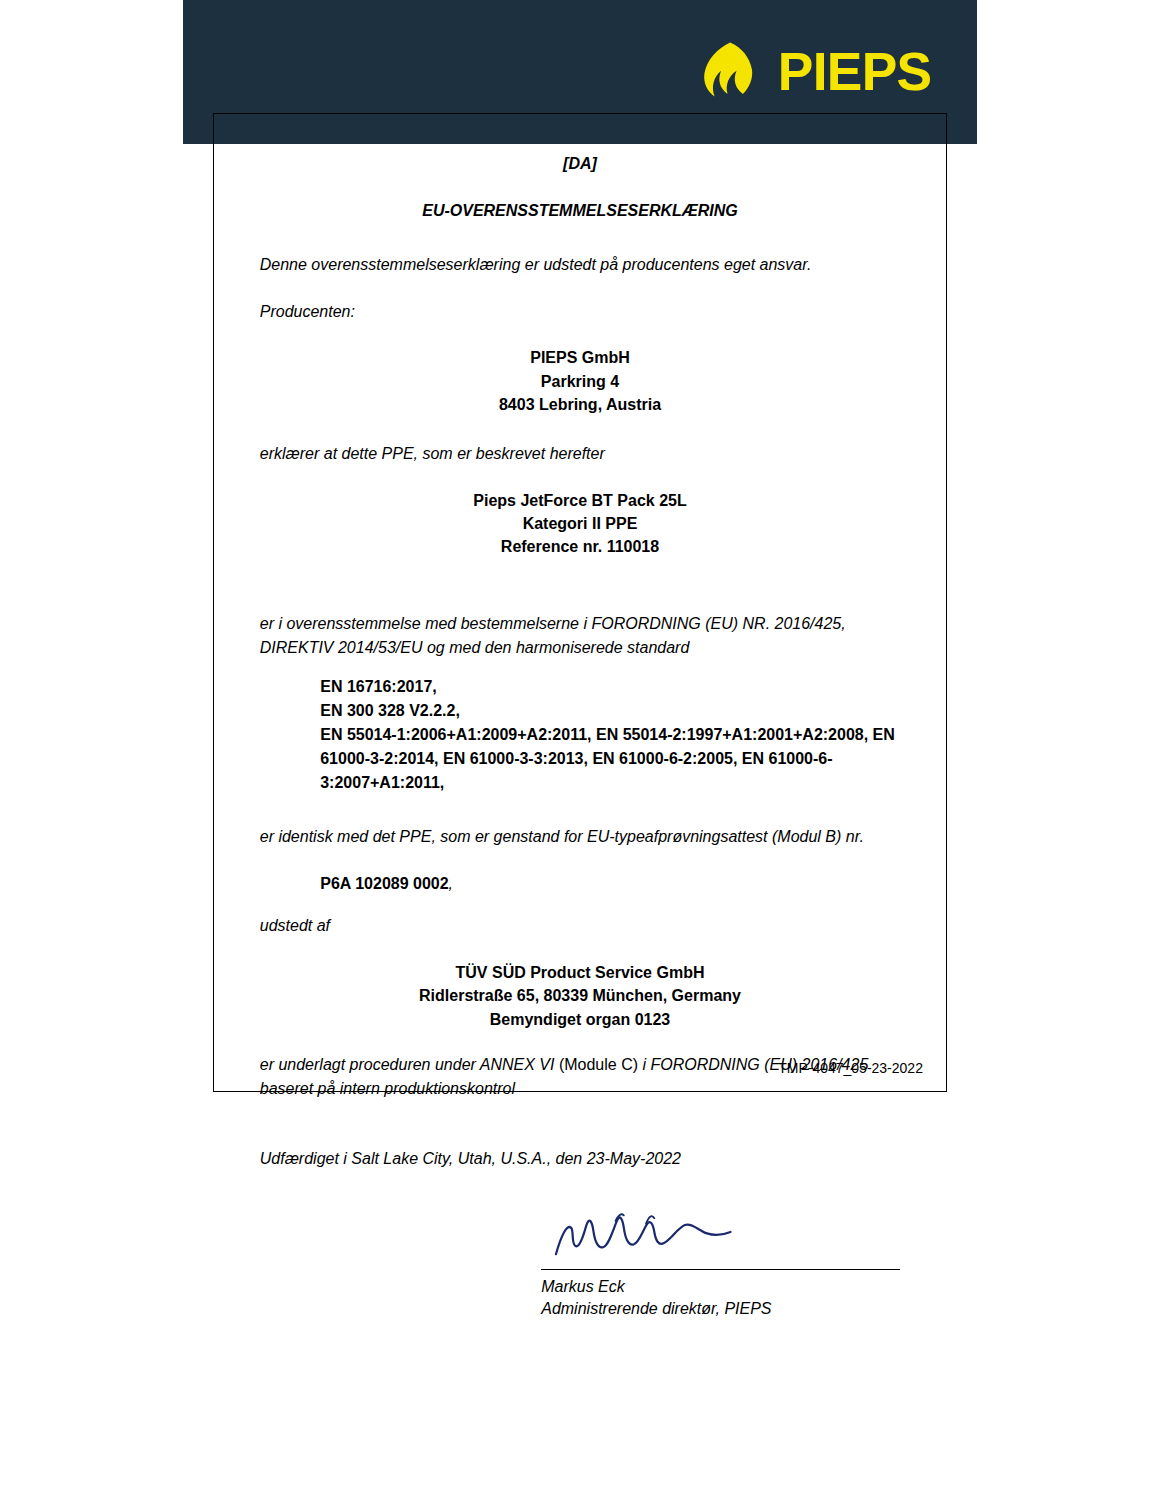PIEPS
[DA]
EU-OVERENSSTEMMELSESERKLÆRING
Denne overensstemmelseserklæring er udstedt på producentens eget ansvar.
Producenten:
PIEPS GmbH
Parkring 4
8403 Lebring, Austria
erklærer at dette PPE, som er beskrevet herefter
Pieps JetForce BT Pack 25L
Kategori II PPE
Reference nr. 110018
er i overensstemmelse med bestemmelserne i FORORDNING (EU) NR. 2016/425, DIREKTIV 2014/53/EU og med den harmoniserede standard
EN 16716:2017,
EN 300 328 V2.2.2,
EN 55014-1:2006+A1:2009+A2:2011, EN 55014-2:1997+A1:2001+A2:2008, EN 61000-3-2:2014, EN 61000-3-3:2013, EN 61000-6-2:2005, EN 61000-6-3:2007+A1:2011,
er identisk med det PPE, som er genstand for EU-typeafprøvningsattest (Modul B) nr.
P6A 102089 0002,
udstedt af
TÜV SÜD Product Service GmbH
Ridlerstraße 65, 80339 München, Germany
Bemyndiget organ 0123
er underlagt proceduren under ANNEX VI (Module C) i FORORDNING (EU) 2016/425 baseret på intern produktionskontrol
Udfærdiget i Salt Lake City, Utah, U.S.A., den 23-May-2022
Markus Eck
Administrerende direktør, PIEPS
TMP-4047_05-23-2022